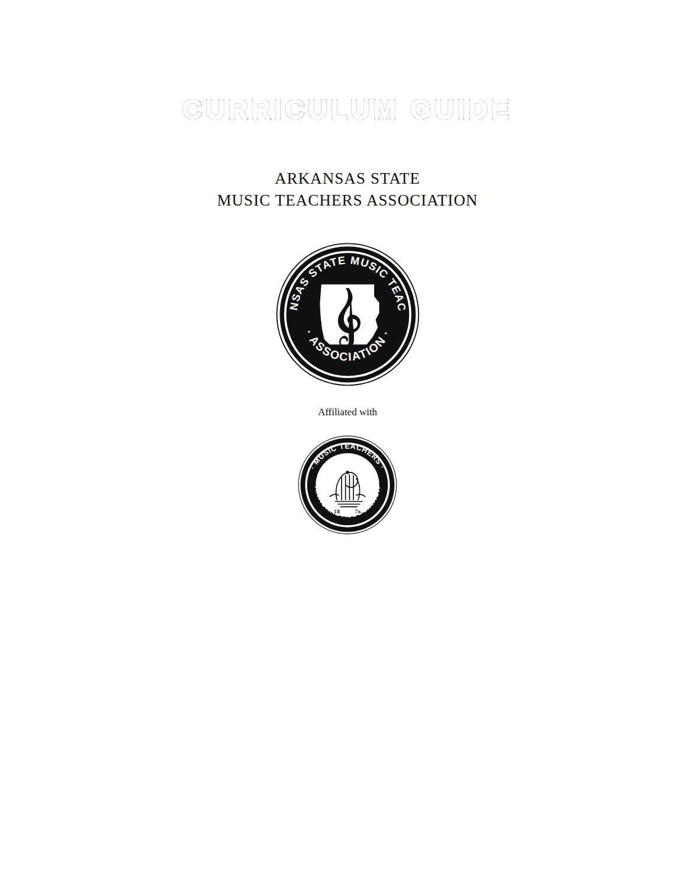CURRICULUM GUIDE
ARKANSAS STATE
MUSIC TEACHERS ASSOCIATION
ARKANSAS STATE MUSIC TEACHERS · ASSOCIATION ·
Arkansas State Music Teachers Association
Affiliated with
18 76 · MUSIC TEACHERS · NATIONAL ASSOCIATION
Music Teachers National Association, 1876